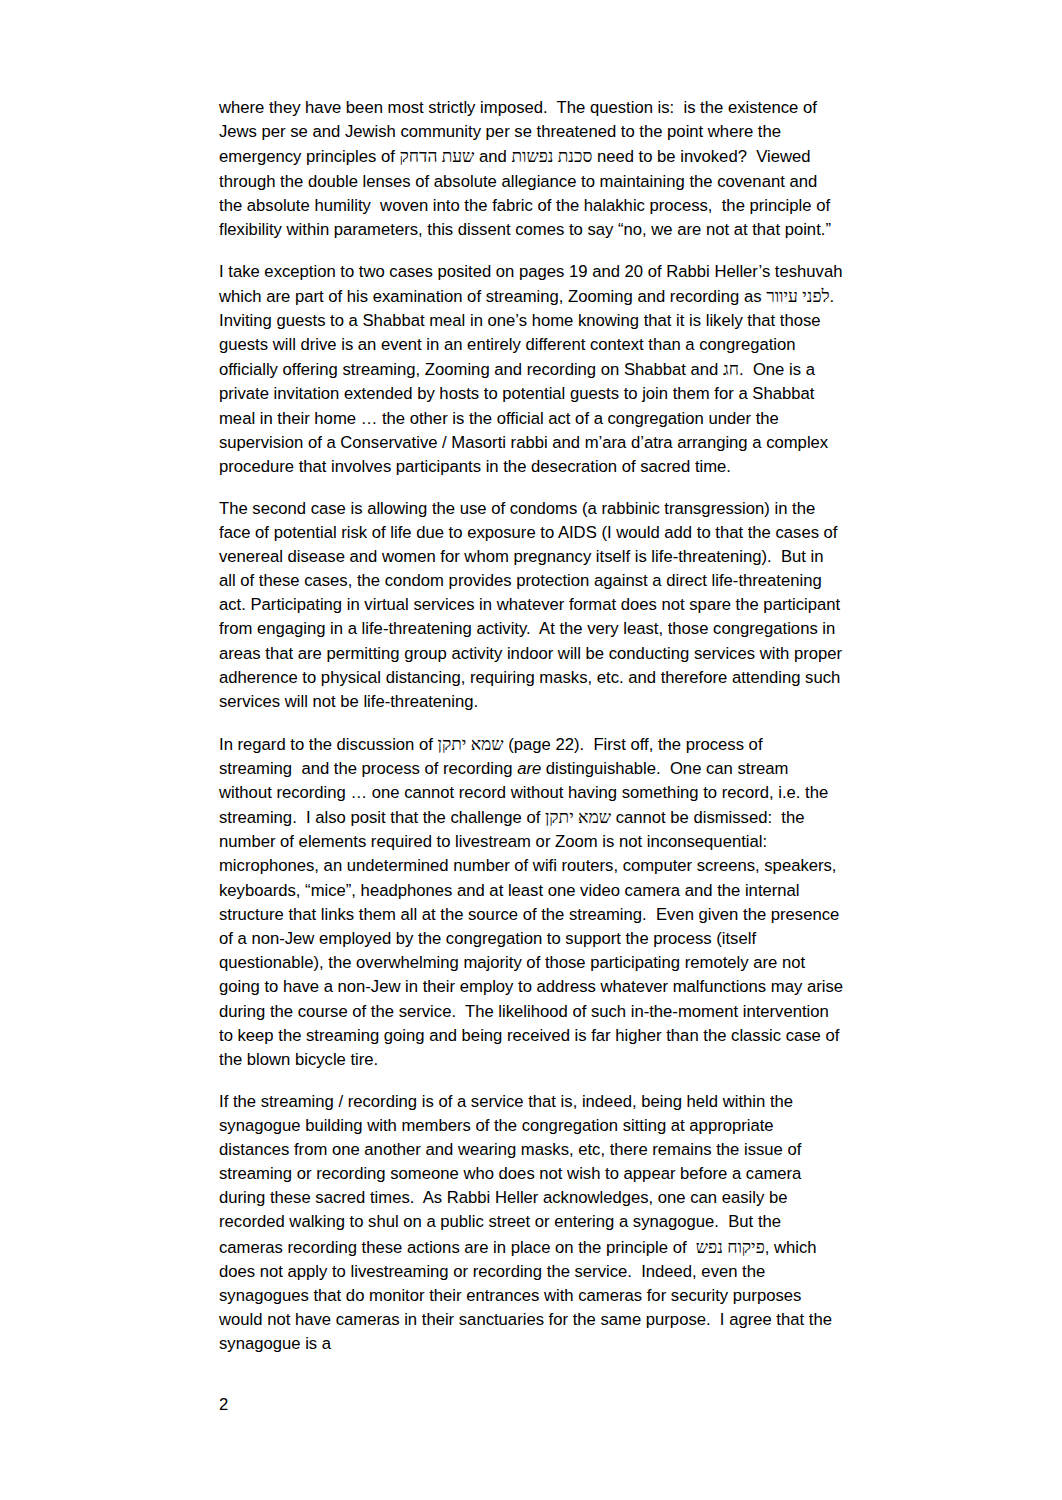where they have been most strictly imposed. The question is: is the existence of Jews per se and Jewish community per se threatened to the point where the emergency principles of שעת הדחק and סכנת נפשות need to be invoked? Viewed through the double lenses of absolute allegiance to maintaining the covenant and the absolute humility woven into the fabric of the halakhic process, the principle of flexibility within parameters, this dissent comes to say “no, we are not at that point.”
I take exception to two cases posited on pages 19 and 20 of Rabbi Heller’s teshuvah which are part of his examination of streaming, Zooming and recording as לפני עיוור. Inviting guests to a Shabbat meal in one’s home knowing that it is likely that those guests will drive is an event in an entirely different context than a congregation officially offering streaming, Zooming and recording on Shabbat and חג. One is a private invitation extended by hosts to potential guests to join them for a Shabbat meal in their home … the other is the official act of a congregation under the supervision of a Conservative / Masorti rabbi and m’ara d’atra arranging a complex procedure that involves participants in the desecration of sacred time.
The second case is allowing the use of condoms (a rabbinic transgression) in the face of potential risk of life due to exposure to AIDS (I would add to that the cases of venereal disease and women for whom pregnancy itself is life-threatening). But in all of these cases, the condom provides protection against a direct life-threatening act. Participating in virtual services in whatever format does not spare the participant from engaging in a life-threatening activity. At the very least, those congregations in areas that are permitting group activity indoor will be conducting services with proper adherence to physical distancing, requiring masks, etc. and therefore attending such services will not be life-threatening.
In regard to the discussion of שמא יתקן (page 22). First off, the process of streaming and the process of recording are distinguishable. One can stream without recording … one cannot record without having something to record, i.e. the streaming. I also posit that the challenge of שמא יתקן cannot be dismissed: the number of elements required to livestream or Zoom is not inconsequential: microphones, an undetermined number of wifi routers, computer screens, speakers, keyboards, “mice”, headphones and at least one video camera and the internal structure that links them all at the source of the streaming. Even given the presence of a non-Jew employed by the congregation to support the process (itself questionable), the overwhelming majority of those participating remotely are not going to have a non-Jew in their employ to address whatever malfunctions may arise during the course of the service. The likelihood of such in-the-moment intervention to keep the streaming going and being received is far higher than the classic case of the blown bicycle tire.
If the streaming / recording is of a service that is, indeed, being held within the synagogue building with members of the congregation sitting at appropriate distances from one another and wearing masks, etc, there remains the issue of streaming or recording someone who does not wish to appear before a camera during these sacred times. As Rabbi Heller acknowledges, one can easily be recorded walking to shul on a public street or entering a synagogue. But the cameras recording these actions are in place on the principle of פיקוח נפש, which does not apply to livestreaming or recording the service. Indeed, even the synagogues that do monitor their entrances with cameras for security purposes would not have cameras in their sanctuaries for the same purpose. I agree that the synagogue is a
2